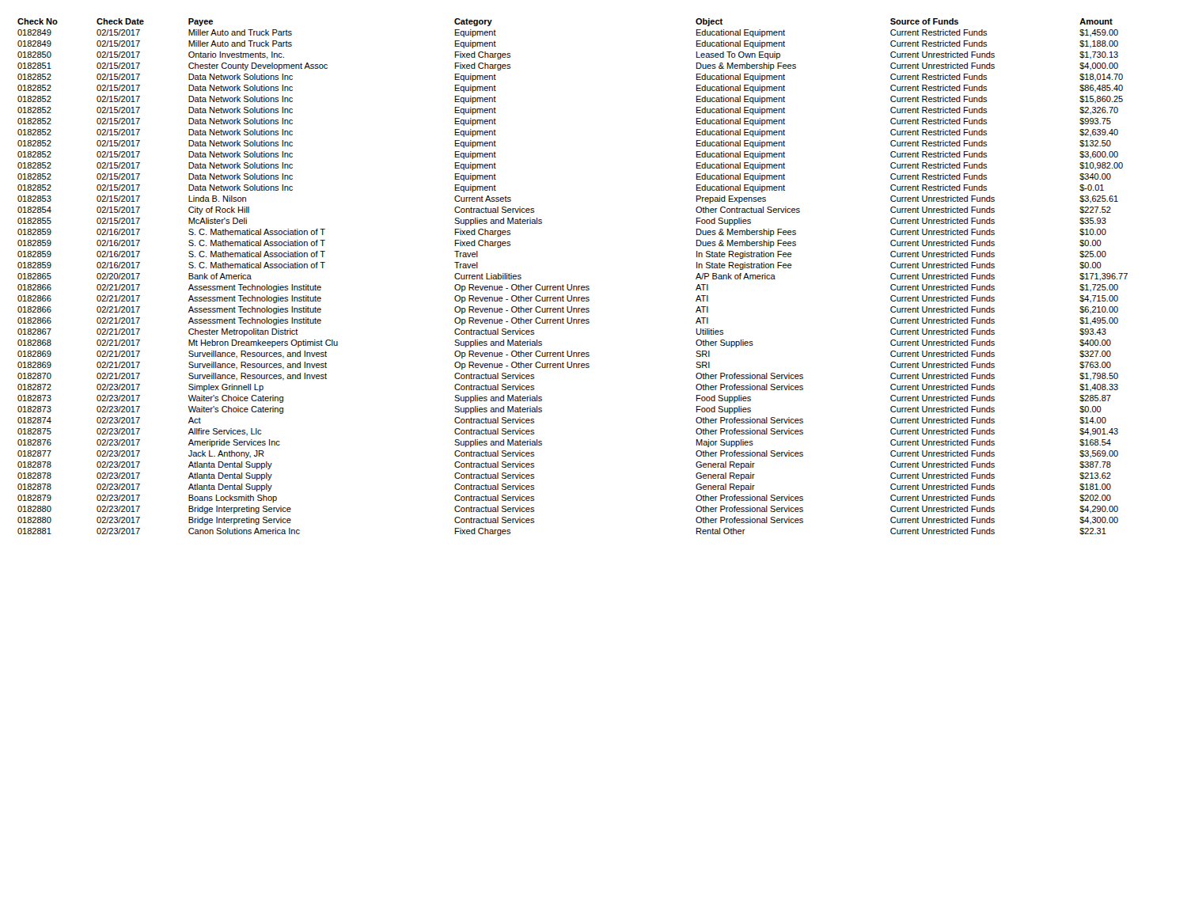| Check No | Check Date | Payee | Category | Object | Source of Funds | Amount |
| --- | --- | --- | --- | --- | --- | --- |
| 0182849 | 02/15/2017 | Miller Auto and Truck Parts | Equipment | Educational Equipment | Current Restricted Funds | $1,459.00 |
| 0182849 | 02/15/2017 | Miller Auto and Truck Parts | Equipment | Educational Equipment | Current Restricted Funds | $1,188.00 |
| 0182850 | 02/15/2017 | Ontario Investments, Inc. | Fixed Charges | Leased To Own Equip | Current Unrestricted Funds | $1,730.13 |
| 0182851 | 02/15/2017 | Chester County Development Assoc | Fixed Charges | Dues & Membership Fees | Current Unrestricted Funds | $4,000.00 |
| 0182852 | 02/15/2017 | Data Network Solutions Inc | Equipment | Educational Equipment | Current Restricted Funds | $18,014.70 |
| 0182852 | 02/15/2017 | Data Network Solutions Inc | Equipment | Educational Equipment | Current Restricted Funds | $86,485.40 |
| 0182852 | 02/15/2017 | Data Network Solutions Inc | Equipment | Educational Equipment | Current Restricted Funds | $15,860.25 |
| 0182852 | 02/15/2017 | Data Network Solutions Inc | Equipment | Educational Equipment | Current Restricted Funds | $2,326.70 |
| 0182852 | 02/15/2017 | Data Network Solutions Inc | Equipment | Educational Equipment | Current Restricted Funds | $993.75 |
| 0182852 | 02/15/2017 | Data Network Solutions Inc | Equipment | Educational Equipment | Current Restricted Funds | $2,639.40 |
| 0182852 | 02/15/2017 | Data Network Solutions Inc | Equipment | Educational Equipment | Current Restricted Funds | $132.50 |
| 0182852 | 02/15/2017 | Data Network Solutions Inc | Equipment | Educational Equipment | Current Restricted Funds | $3,600.00 |
| 0182852 | 02/15/2017 | Data Network Solutions Inc | Equipment | Educational Equipment | Current Restricted Funds | $10,982.00 |
| 0182852 | 02/15/2017 | Data Network Solutions Inc | Equipment | Educational Equipment | Current Restricted Funds | $340.00 |
| 0182852 | 02/15/2017 | Data Network Solutions Inc | Equipment | Educational Equipment | Current Restricted Funds | $-0.01 |
| 0182853 | 02/15/2017 | Linda B. Nilson | Current Assets | Prepaid Expenses | Current Unrestricted Funds | $3,625.61 |
| 0182854 | 02/15/2017 | City of Rock Hill | Contractual Services | Other Contractual Services | Current Unrestricted Funds | $227.52 |
| 0182855 | 02/15/2017 | McAlister's Deli | Supplies and Materials | Food Supplies | Current Unrestricted Funds | $35.93 |
| 0182859 | 02/16/2017 | S. C. Mathematical Association of T | Fixed Charges | Dues & Membership Fees | Current Unrestricted Funds | $10.00 |
| 0182859 | 02/16/2017 | S. C. Mathematical Association of T | Fixed Charges | Dues & Membership Fees | Current Unrestricted Funds | $0.00 |
| 0182859 | 02/16/2017 | S. C. Mathematical Association of T | Travel | In State Registration Fee | Current Unrestricted Funds | $25.00 |
| 0182859 | 02/16/2017 | S. C. Mathematical Association of T | Travel | In State Registration Fee | Current Unrestricted Funds | $0.00 |
| 0182865 | 02/20/2017 | Bank of America | Current Liabilities | A/P Bank of America | Current Unrestricted Funds | $171,396.77 |
| 0182866 | 02/21/2017 | Assessment Technologies Institute | Op Revenue - Other Current Unres | ATI | Current Unrestricted Funds | $1,725.00 |
| 0182866 | 02/21/2017 | Assessment Technologies Institute | Op Revenue - Other Current Unres | ATI | Current Unrestricted Funds | $4,715.00 |
| 0182866 | 02/21/2017 | Assessment Technologies Institute | Op Revenue - Other Current Unres | ATI | Current Unrestricted Funds | $6,210.00 |
| 0182866 | 02/21/2017 | Assessment Technologies Institute | Op Revenue - Other Current Unres | ATI | Current Unrestricted Funds | $1,495.00 |
| 0182867 | 02/21/2017 | Chester Metropolitan District | Contractual Services | Utilities | Current Unrestricted Funds | $93.43 |
| 0182868 | 02/21/2017 | Mt Hebron Dreamkeepers Optimist Clu | Supplies and Materials | Other Supplies | Current Unrestricted Funds | $400.00 |
| 0182869 | 02/21/2017 | Surveillance, Resources, and Invest | Op Revenue - Other Current Unres | SRI | Current Unrestricted Funds | $327.00 |
| 0182869 | 02/21/2017 | Surveillance, Resources, and Invest | Op Revenue - Other Current Unres | SRI | Current Unrestricted Funds | $763.00 |
| 0182870 | 02/21/2017 | Surveillance, Resources, and Invest | Contractual Services | Other Professional Services | Current Unrestricted Funds | $1,798.50 |
| 0182872 | 02/23/2017 | Simplex Grinnell Lp | Contractual Services | Other Professional Services | Current Unrestricted Funds | $1,408.33 |
| 0182873 | 02/23/2017 | Waiter's Choice Catering | Supplies and Materials | Food Supplies | Current Unrestricted Funds | $285.87 |
| 0182873 | 02/23/2017 | Waiter's Choice Catering | Supplies and Materials | Food Supplies | Current Unrestricted Funds | $0.00 |
| 0182874 | 02/23/2017 | Act | Contractual Services | Other Professional Services | Current Unrestricted Funds | $14.00 |
| 0182875 | 02/23/2017 | Allfire Services, Llc | Contractual Services | Other Professional Services | Current Unrestricted Funds | $4,901.43 |
| 0182876 | 02/23/2017 | Ameripride Services Inc | Supplies and Materials | Major Supplies | Current Unrestricted Funds | $168.54 |
| 0182877 | 02/23/2017 | Jack L. Anthony, JR | Contractual Services | Other Professional Services | Current Unrestricted Funds | $3,569.00 |
| 0182878 | 02/23/2017 | Atlanta Dental Supply | Contractual Services | General Repair | Current Unrestricted Funds | $387.78 |
| 0182878 | 02/23/2017 | Atlanta Dental Supply | Contractual Services | General Repair | Current Unrestricted Funds | $213.62 |
| 0182878 | 02/23/2017 | Atlanta Dental Supply | Contractual Services | General Repair | Current Unrestricted Funds | $181.00 |
| 0182879 | 02/23/2017 | Boans Locksmith Shop | Contractual Services | Other Professional Services | Current Unrestricted Funds | $202.00 |
| 0182880 | 02/23/2017 | Bridge Interpreting Service | Contractual Services | Other Professional Services | Current Unrestricted Funds | $4,290.00 |
| 0182880 | 02/23/2017 | Bridge Interpreting Service | Contractual Services | Other Professional Services | Current Unrestricted Funds | $4,300.00 |
| 0182881 | 02/23/2017 | Canon Solutions America Inc | Fixed Charges | Rental Other | Current Unrestricted Funds | $22.31 |